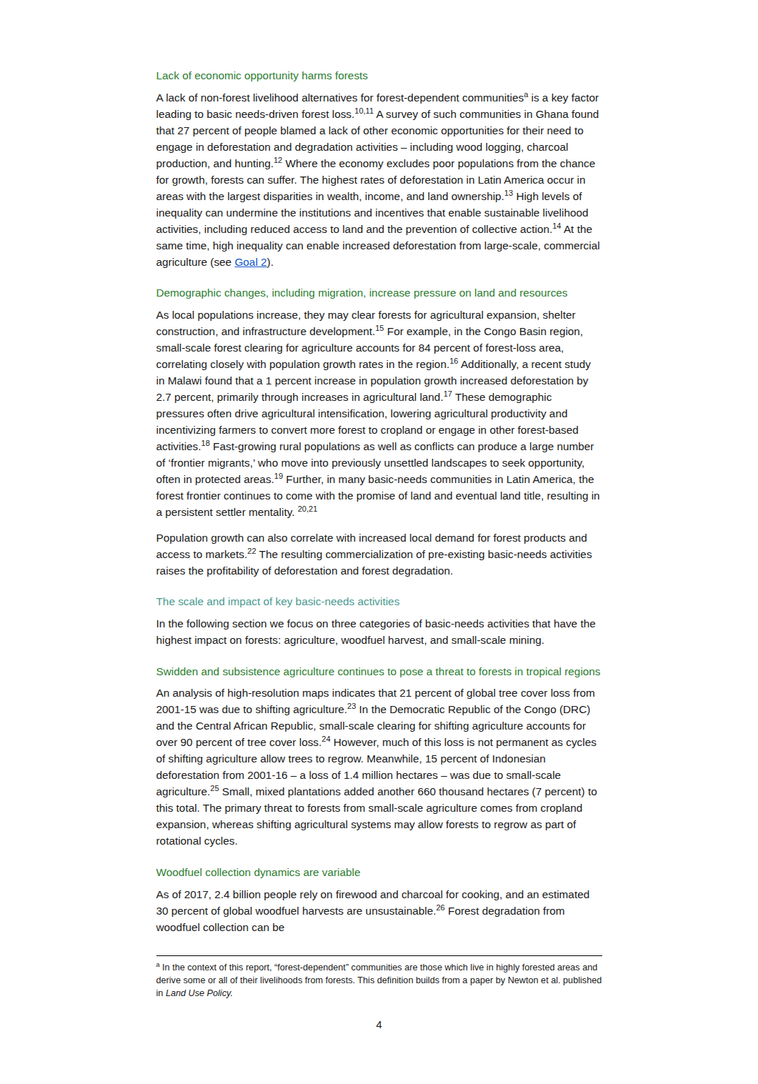Lack of economic opportunity harms forests
A lack of non-forest livelihood alternatives for forest-dependent communitiesa is a key factor leading to basic needs-driven forest loss.10,11 A survey of such communities in Ghana found that 27 percent of people blamed a lack of other economic opportunities for their need to engage in deforestation and degradation activities – including wood logging, charcoal production, and hunting.12 Where the economy excludes poor populations from the chance for growth, forests can suffer. The highest rates of deforestation in Latin America occur in areas with the largest disparities in wealth, income, and land ownership.13 High levels of inequality can undermine the institutions and incentives that enable sustainable livelihood activities, including reduced access to land and the prevention of collective action.14 At the same time, high inequality can enable increased deforestation from large-scale, commercial agriculture (see Goal 2).
Demographic changes, including migration, increase pressure on land and resources
As local populations increase, they may clear forests for agricultural expansion, shelter construction, and infrastructure development.15 For example, in the Congo Basin region, small-scale forest clearing for agriculture accounts for 84 percent of forest-loss area, correlating closely with population growth rates in the region.16 Additionally, a recent study in Malawi found that a 1 percent increase in population growth increased deforestation by 2.7 percent, primarily through increases in agricultural land.17 These demographic pressures often drive agricultural intensification, lowering agricultural productivity and incentivizing farmers to convert more forest to cropland or engage in other forest-based activities.18 Fast-growing rural populations as well as conflicts can produce a large number of ‘frontier migrants,’ who move into previously unsettled landscapes to seek opportunity, often in protected areas.19 Further, in many basic-needs communities in Latin America, the forest frontier continues to come with the promise of land and eventual land title, resulting in a persistent settler mentality. 20,21
Population growth can also correlate with increased local demand for forest products and access to markets.22 The resulting commercialization of pre-existing basic-needs activities raises the profitability of deforestation and forest degradation.
The scale and impact of key basic-needs activities
In the following section we focus on three categories of basic-needs activities that have the highest impact on forests: agriculture, woodfuel harvest, and small-scale mining.
Swidden and subsistence agriculture continues to pose a threat to forests in tropical regions
An analysis of high-resolution maps indicates that 21 percent of global tree cover loss from 2001-15 was due to shifting agriculture.23 In the Democratic Republic of the Congo (DRC) and the Central African Republic, small-scale clearing for shifting agriculture accounts for over 90 percent of tree cover loss.24 However, much of this loss is not permanent as cycles of shifting agriculture allow trees to regrow. Meanwhile, 15 percent of Indonesian deforestation from 2001-16 – a loss of 1.4 million hectares – was due to small-scale agriculture.25 Small, mixed plantations added another 660 thousand hectares (7 percent) to this total. The primary threat to forests from small-scale agriculture comes from cropland expansion, whereas shifting agricultural systems may allow forests to regrow as part of rotational cycles.
Woodfuel collection dynamics are variable
As of 2017, 2.4 billion people rely on firewood and charcoal for cooking, and an estimated 30 percent of global woodfuel harvests are unsustainable.26 Forest degradation from woodfuel collection can be
a In the context of this report, “forest-dependent” communities are those which live in highly forested areas and derive some or all of their livelihoods from forests. This definition builds from a paper by Newton et al. published in Land Use Policy.
4